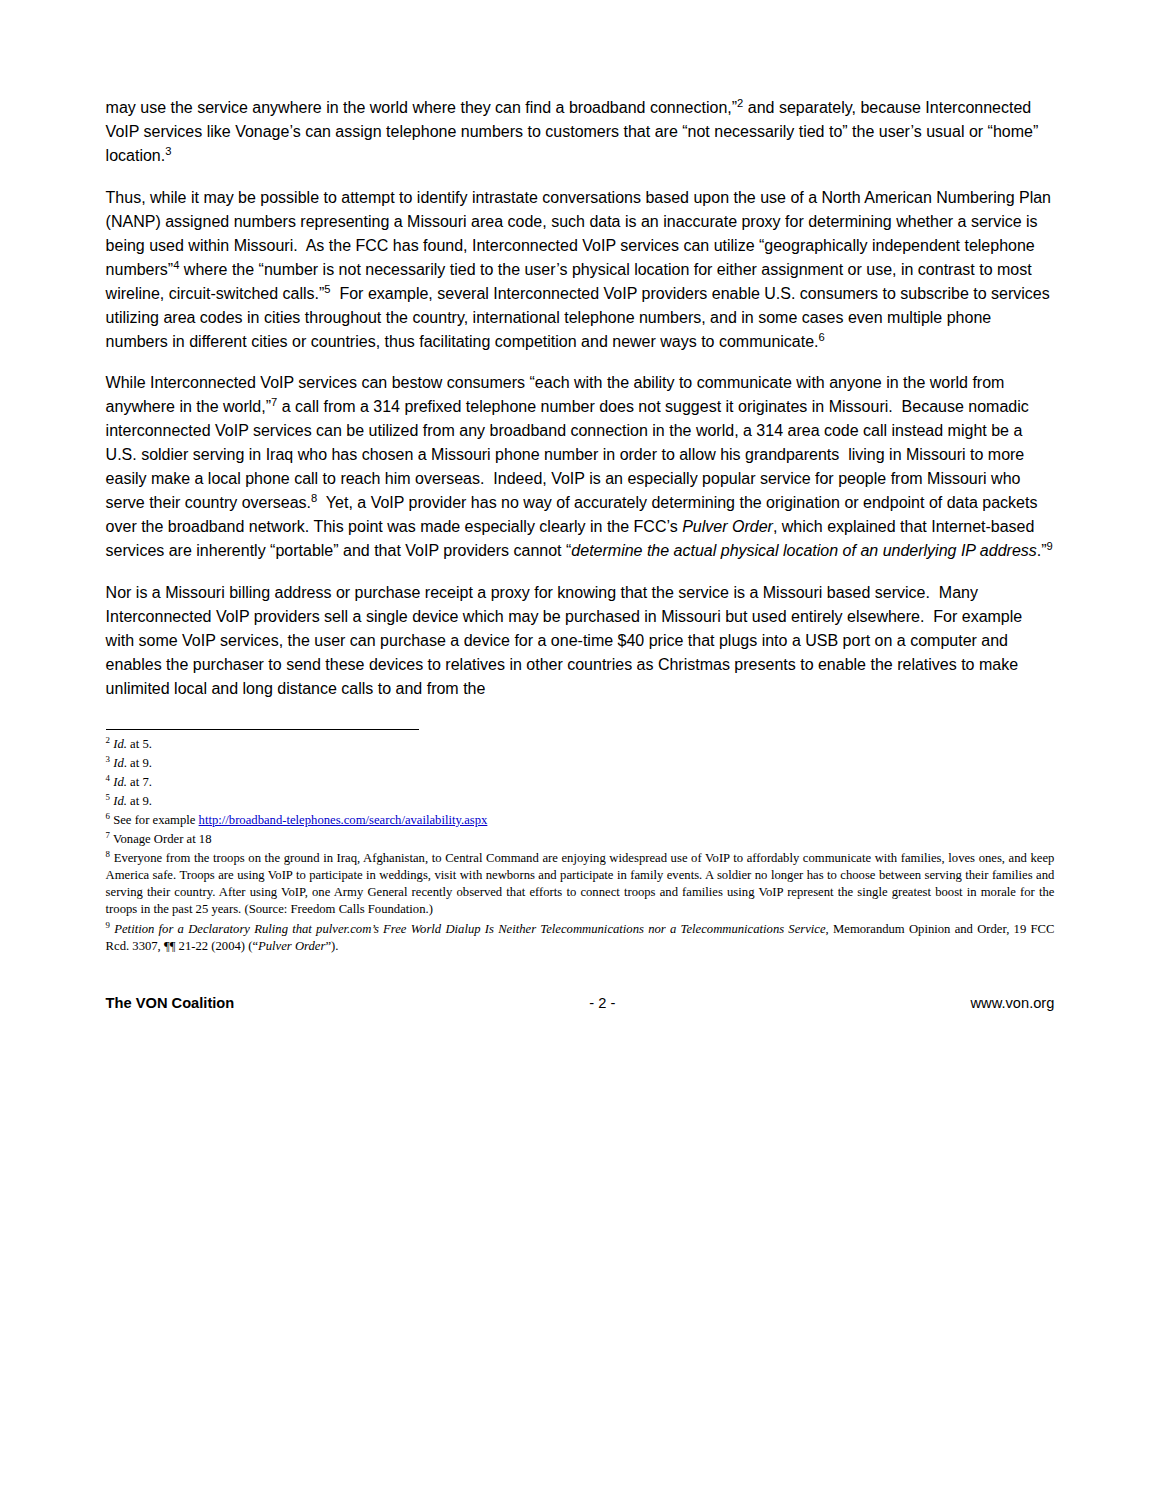may use the service anywhere in the world where they can find a broadband connection,”2 and separately, because Interconnected VoIP services like Vonage’s can assign telephone numbers to customers that are “not necessarily tied to” the user’s usual or “home” location.3
Thus, while it may be possible to attempt to identify intrastate conversations based upon the use of a North American Numbering Plan (NANP) assigned numbers representing a Missouri area code, such data is an inaccurate proxy for determining whether a service is being used within Missouri. As the FCC has found, Interconnected VoIP services can utilize “geographically independent telephone numbers”4 where the “number is not necessarily tied to the user’s physical location for either assignment or use, in contrast to most wireline, circuit-switched calls.”5 For example, several Interconnected VoIP providers enable U.S. consumers to subscribe to services utilizing area codes in cities throughout the country, international telephone numbers, and in some cases even multiple phone numbers in different cities or countries, thus facilitating competition and newer ways to communicate.6
While Interconnected VoIP services can bestow consumers “each with the ability to communicate with anyone in the world from anywhere in the world,”7 a call from a 314 prefixed telephone number does not suggest it originates in Missouri. Because nomadic interconnected VoIP services can be utilized from any broadband connection in the world, a 314 area code call instead might be a U.S. soldier serving in Iraq who has chosen a Missouri phone number in order to allow his grandparents living in Missouri to more easily make a local phone call to reach him overseas. Indeed, VoIP is an especially popular service for people from Missouri who serve their country overseas.8 Yet, a VoIP provider has no way of accurately determining the origination or endpoint of data packets over the broadband network. This point was made especially clearly in the FCC’s Pulver Order, which explained that Internet-based services are inherently “portable” and that VoIP providers cannot “determine the actual physical location of an underlying IP address.”9
Nor is a Missouri billing address or purchase receipt a proxy for knowing that the service is a Missouri based service. Many Interconnected VoIP providers sell a single device which may be purchased in Missouri but used entirely elsewhere. For example with some VoIP services, the user can purchase a device for a one-time $40 price that plugs into a USB port on a computer and enables the purchaser to send these devices to relatives in other countries as Christmas presents to enable the relatives to make unlimited local and long distance calls to and from the
2 Id. at 5.
3 Id. at 9.
4 Id. at 7.
5 Id. at 9.
6 See for example http://broadband-telephones.com/search/availability.aspx
7 Vonage Order at 18
8 Everyone from the troops on the ground in Iraq, Afghanistan, to Central Command are enjoying widespread use of VoIP to affordably communicate with families, loves ones, and keep America safe. Troops are using VoIP to participate in weddings, visit with newborns and participate in family events. A soldier no longer has to choose between serving their families and serving their country. After using VoIP, one Army General recently observed that efforts to connect troops and families using VoIP represent the single greatest boost in morale for the troops in the past 25 years. (Source: Freedom Calls Foundation.)
9 Petition for a Declaratory Ruling that pulver.com’s Free World Dialup Is Neither Telecommunications nor a Telecommunications Service, Memorandum Opinion and Order, 19 FCC Rcd. 3307, ¶¶ 21-22 (2004) (“Pulver Order”).
The VON Coalition - 2 - www.von.org